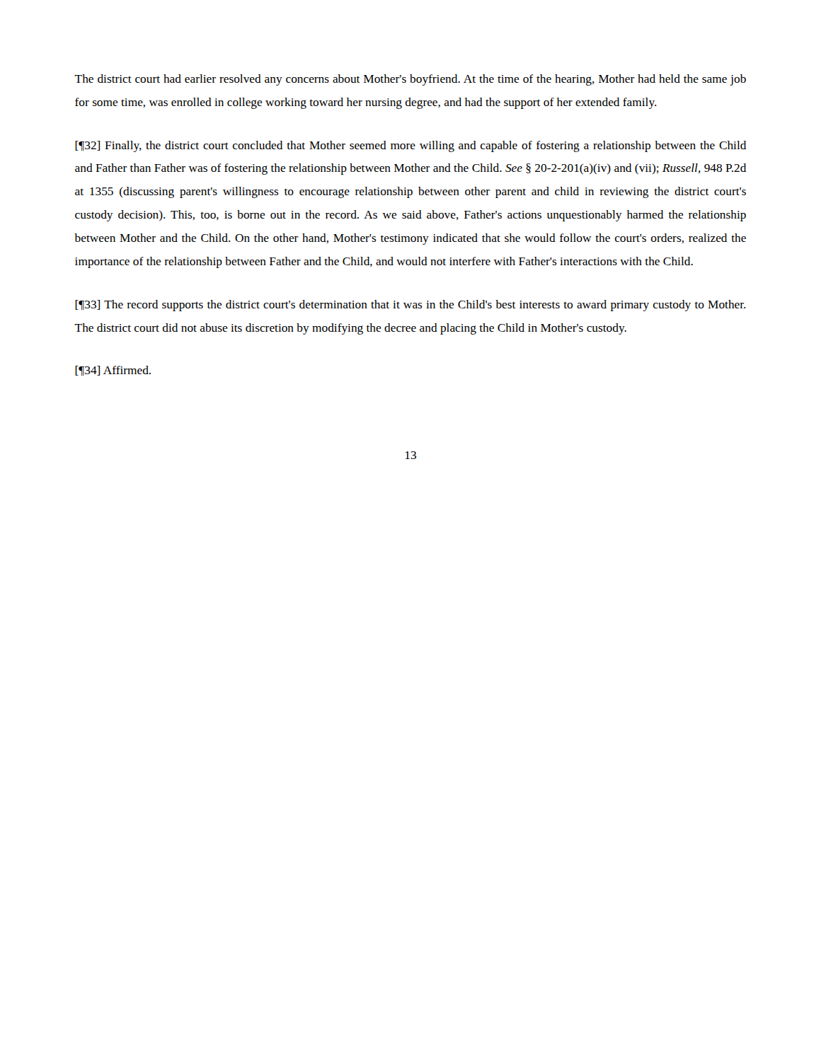The district court had earlier resolved any concerns about Mother's boyfriend. At the time of the hearing, Mother had held the same job for some time, was enrolled in college working toward her nursing degree, and had the support of her extended family.
[¶32] Finally, the district court concluded that Mother seemed more willing and capable of fostering a relationship between the Child and Father than Father was of fostering the relationship between Mother and the Child. See § 20-2-201(a)(iv) and (vii); Russell, 948 P.2d at 1355 (discussing parent's willingness to encourage relationship between other parent and child in reviewing the district court's custody decision). This, too, is borne out in the record. As we said above, Father's actions unquestionably harmed the relationship between Mother and the Child. On the other hand, Mother's testimony indicated that she would follow the court's orders, realized the importance of the relationship between Father and the Child, and would not interfere with Father's interactions with the Child.
[¶33] The record supports the district court's determination that it was in the Child's best interests to award primary custody to Mother. The district court did not abuse its discretion by modifying the decree and placing the Child in Mother's custody.
[¶34] Affirmed.
13